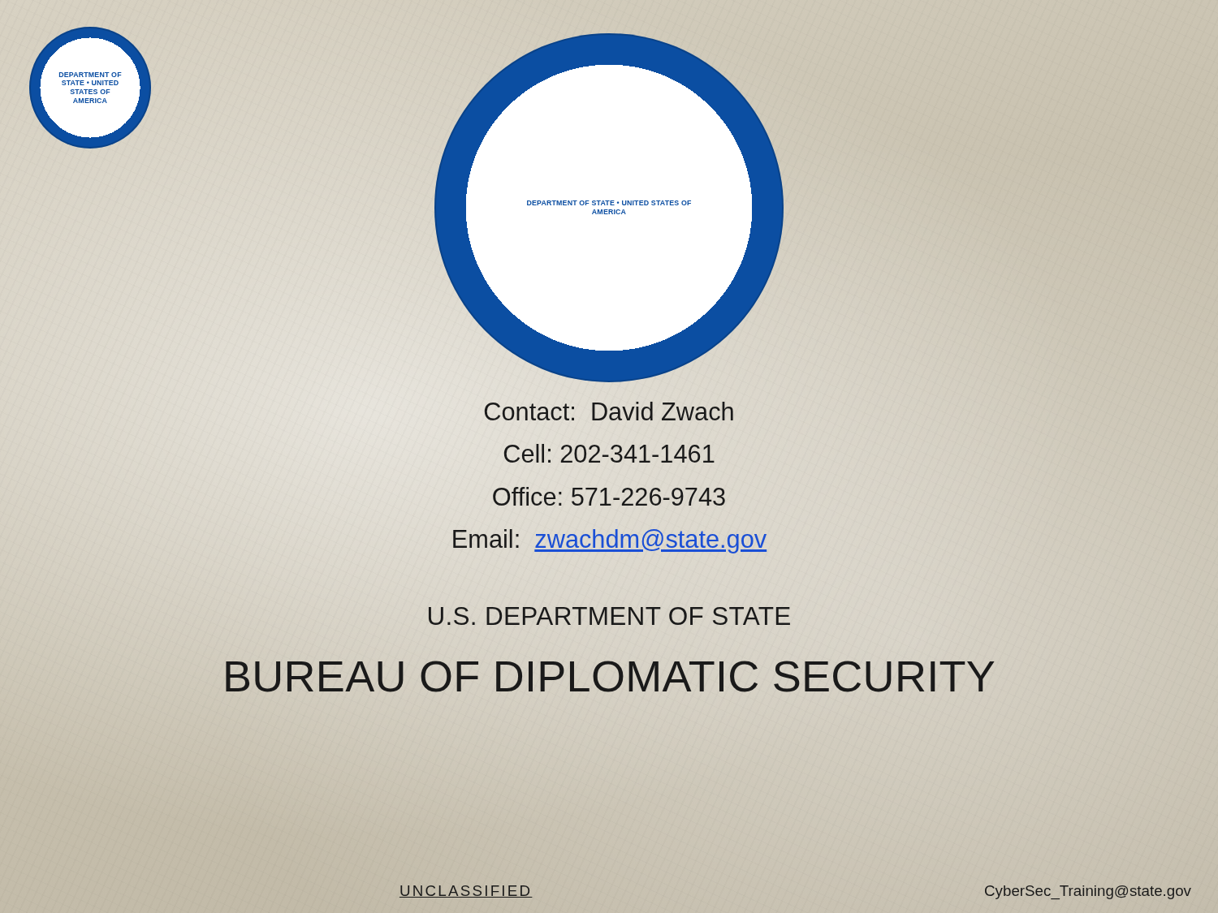Contact: David Zwach
Cell: 202-341-1461
Office: 571-226-9743
Email: zwachdm@state.gov
U.S. DEPARTMENT OF STATE
BUREAU OF DIPLOMATIC SECURITY
UNCLASSIFIED CyberSec_Training@state.gov